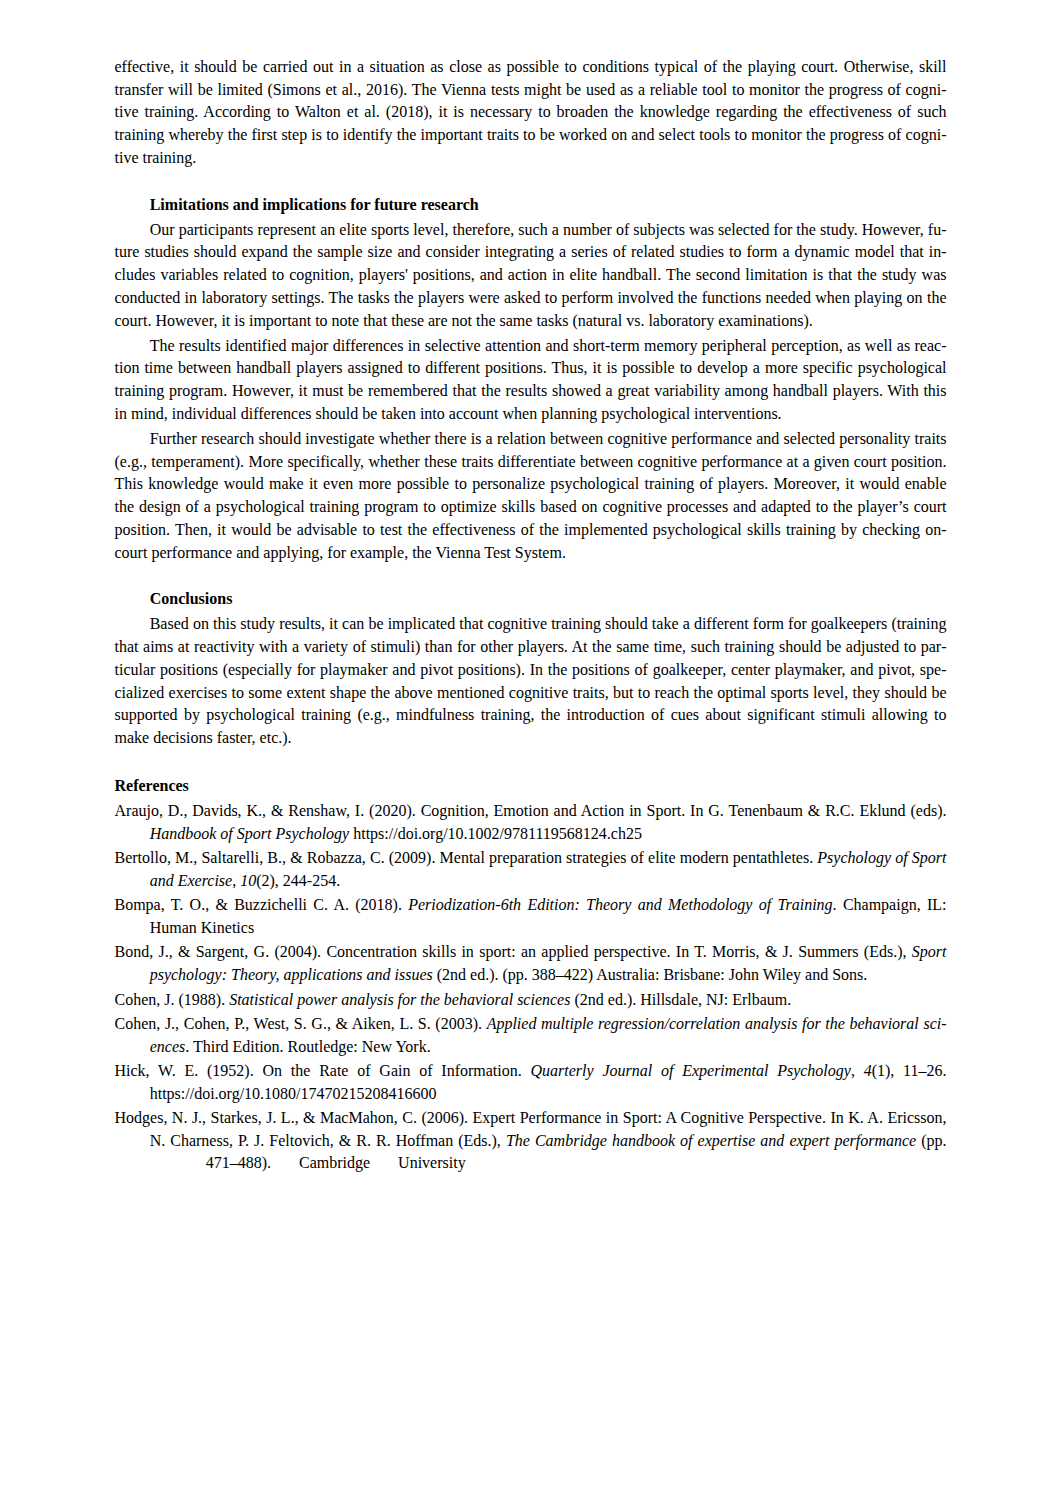effective, it should be carried out in a situation as close as possible to conditions typical of the playing court. Otherwise, skill transfer will be limited (Simons et al., 2016). The Vienna tests might be used as a reliable tool to monitor the progress of cognitive training. According to Walton et al. (2018), it is necessary to broaden the knowledge regarding the effectiveness of such training whereby the first step is to identify the important traits to be worked on and select tools to monitor the progress of cognitive training.
Limitations and implications for future research
Our participants represent an elite sports level, therefore, such a number of subjects was selected for the study. However, future studies should expand the sample size and consider integrating a series of related studies to form a dynamic model that includes variables related to cognition, players' positions, and action in elite handball. The second limitation is that the study was conducted in laboratory settings. The tasks the players were asked to perform involved the functions needed when playing on the court. However, it is important to note that these are not the same tasks (natural vs. laboratory examinations).
The results identified major differences in selective attention and short-term memory peripheral perception, as well as reaction time between handball players assigned to different positions. Thus, it is possible to develop a more specific psychological training program. However, it must be remembered that the results showed a great variability among handball players. With this in mind, individual differences should be taken into account when planning psychological interventions.
Further research should investigate whether there is a relation between cognitive performance and selected personality traits (e.g., temperament). More specifically, whether these traits differentiate between cognitive performance at a given court position. This knowledge would make it even more possible to personalize psychological training of players. Moreover, it would enable the design of a psychological training program to optimize skills based on cognitive processes and adapted to the player’s court position. Then, it would be advisable to test the effectiveness of the implemented psychological skills training by checking on-court performance and applying, for example, the Vienna Test System.
Conclusions
Based on this study results, it can be implicated that cognitive training should take a different form for goalkeepers (training that aims at reactivity with a variety of stimuli) than for other players. At the same time, such training should be adjusted to particular positions (especially for playmaker and pivot positions). In the positions of goalkeeper, center playmaker, and pivot, specialized exercises to some extent shape the above mentioned cognitive traits, but to reach the optimal sports level, they should be supported by psychological training (e.g., mindfulness training, the introduction of cues about significant stimuli allowing to make decisions faster, etc.).
References
Araujo, D., Davids, K., & Renshaw, I. (2020). Cognition, Emotion and Action in Sport. In G. Tenenbaum & R.C. Eklund (eds). Handbook of Sport Psychology https://doi.org/10.1002/9781119568124.ch25
Bertollo, M., Saltarelli, B., & Robazza, C. (2009). Mental preparation strategies of elite modern pentathletes. Psychology of Sport and Exercise, 10(2), 244-254.
Bompa, T. O., & Buzzichelli C. A. (2018). Periodization-6th Edition: Theory and Methodology of Training. Champaign, IL: Human Kinetics
Bond, J., & Sargent, G. (2004). Concentration skills in sport: an applied perspective. In T. Morris, & J. Summers (Eds.), Sport psychology: Theory, applications and issues (2nd ed.). (pp. 388–422) Australia: Brisbane: John Wiley and Sons.
Cohen, J. (1988). Statistical power analysis for the behavioral sciences (2nd ed.). Hillsdale, NJ: Erlbaum.
Cohen, J., Cohen, P., West, S. G., & Aiken, L. S. (2003). Applied multiple regression/correlation analysis for the behavioral sciences. Third Edition. Routledge: New York.
Hick, W. E. (1952). On the Rate of Gain of Information. Quarterly Journal of Experimental Psychology, 4(1), 11–26. https://doi.org/10.1080/17470215208416600
Hodges, N. J., Starkes, J. L., & MacMahon, C. (2006). Expert Performance in Sport: A Cognitive Perspective. In K. A. Ericsson, N. Charness, P. J. Feltovich, & R. R. Hoffman (Eds.), The Cambridge handbook of expertise and expert performance (pp. 471–488). Cambridge University